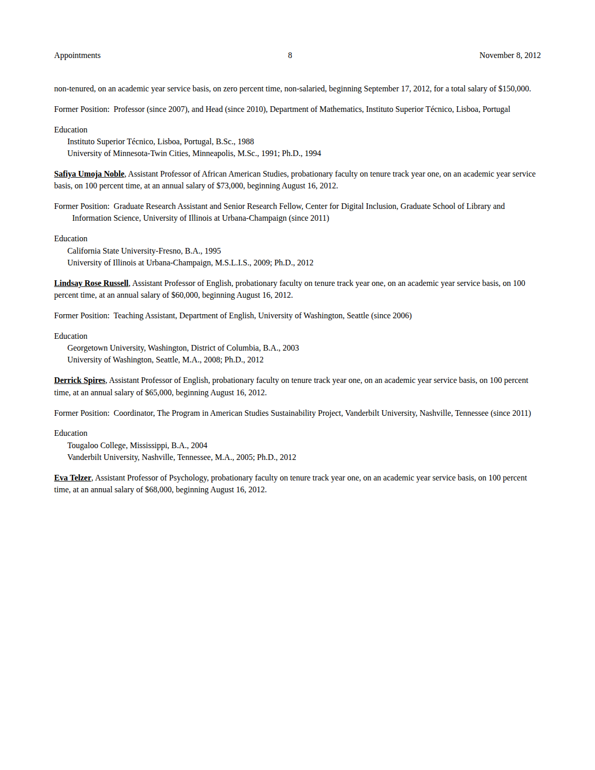Appointments 8 November 8, 2012
non-tenured, on an academic year service basis, on zero percent time, non-salaried, beginning September 17, 2012, for a total salary of $150,000.
Former Position: Professor (since 2007), and Head (since 2010), Department of Mathematics, Instituto Superior Técnico, Lisboa, Portugal
Education
Instituto Superior Técnico, Lisboa, Portugal, B.Sc., 1988
University of Minnesota-Twin Cities, Minneapolis, M.Sc., 1991; Ph.D., 1994
Safiya Umoja Noble, Assistant Professor of African American Studies, probationary faculty on tenure track year one, on an academic year service basis, on 100 percent time, at an annual salary of $73,000, beginning August 16, 2012.
Former Position: Graduate Research Assistant and Senior Research Fellow, Center for Digital Inclusion, Graduate School of Library and Information Science, University of Illinois at Urbana-Champaign (since 2011)
Education
California State University-Fresno, B.A., 1995
University of Illinois at Urbana-Champaign, M.S.L.I.S., 2009; Ph.D., 2012
Lindsay Rose Russell, Assistant Professor of English, probationary faculty on tenure track year one, on an academic year service basis, on 100 percent time, at an annual salary of $60,000, beginning August 16, 2012.
Former Position: Teaching Assistant, Department of English, University of Washington, Seattle (since 2006)
Education
Georgetown University, Washington, District of Columbia, B.A., 2003
University of Washington, Seattle, M.A., 2008; Ph.D., 2012
Derrick Spires, Assistant Professor of English, probationary faculty on tenure track year one, on an academic year service basis, on 100 percent time, at an annual salary of $65,000, beginning August 16, 2012.
Former Position: Coordinator, The Program in American Studies Sustainability Project, Vanderbilt University, Nashville, Tennessee (since 2011)
Education
Tougaloo College, Mississippi, B.A., 2004
Vanderbilt University, Nashville, Tennessee, M.A., 2005; Ph.D., 2012
Eva Telzer, Assistant Professor of Psychology, probationary faculty on tenure track year one, on an academic year service basis, on 100 percent time, at an annual salary of $68,000, beginning August 16, 2012.